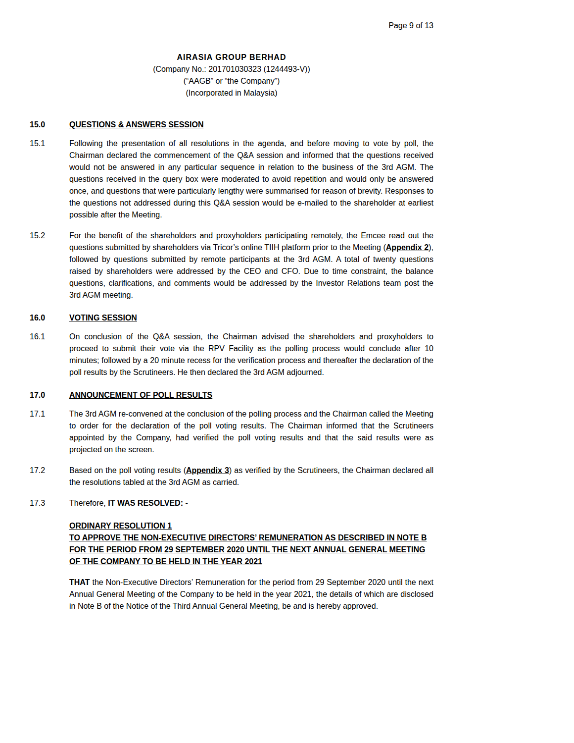Page 9 of 13
AIRASIA GROUP BERHAD
(Company No.: 201701030323 (1244493-V))
(“AAGB” or “the Company”)
(Incorporated in Malaysia)
15.0 QUESTIONS & ANSWERS SESSION
15.1 Following the presentation of all resolutions in the agenda, and before moving to vote by poll, the Chairman declared the commencement of the Q&A session and informed that the questions received would not be answered in any particular sequence in relation to the business of the 3rd AGM. The questions received in the query box were moderated to avoid repetition and would only be answered once, and questions that were particularly lengthy were summarised for reason of brevity. Responses to the questions not addressed during this Q&A session would be e-mailed to the shareholder at earliest possible after the Meeting.
15.2 For the benefit of the shareholders and proxyholders participating remotely, the Emcee read out the questions submitted by shareholders via Tricor’s online TIIH platform prior to the Meeting (Appendix 2), followed by questions submitted by remote participants at the 3rd AGM. A total of twenty questions raised by shareholders were addressed by the CEO and CFO. Due to time constraint, the balance questions, clarifications, and comments would be addressed by the Investor Relations team post the 3rd AGM meeting.
16.0 VOTING SESSION
16.1 On conclusion of the Q&A session, the Chairman advised the shareholders and proxyholders to proceed to submit their vote via the RPV Facility as the polling process would conclude after 10 minutes; followed by a 20 minute recess for the verification process and thereafter the declaration of the poll results by the Scrutineers. He then declared the 3rd AGM adjourned.
17.0 ANNOUNCEMENT OF POLL RESULTS
17.1 The 3rd AGM re-convened at the conclusion of the polling process and the Chairman called the Meeting to order for the declaration of the poll voting results. The Chairman informed that the Scrutineers appointed by the Company, had verified the poll voting results and that the said results were as projected on the screen.
17.2 Based on the poll voting results (Appendix 3) as verified by the Scrutineers, the Chairman declared all the resolutions tabled at the 3rd AGM as carried.
17.3 Therefore, IT WAS RESOLVED: -
ORDINARY RESOLUTION 1
TO APPROVE THE NON-EXECUTIVE DIRECTORS’ REMUNERATION AS DESCRIBED IN NOTE B FOR THE PERIOD FROM 29 SEPTEMBER 2020 UNTIL THE NEXT ANNUAL GENERAL MEETING OF THE COMPANY TO BE HELD IN THE YEAR 2021
THAT the Non-Executive Directors’ Remuneration for the period from 29 September 2020 until the next Annual General Meeting of the Company to be held in the year 2021, the details of which are disclosed in Note B of the Notice of the Third Annual General Meeting, be and is hereby approved.